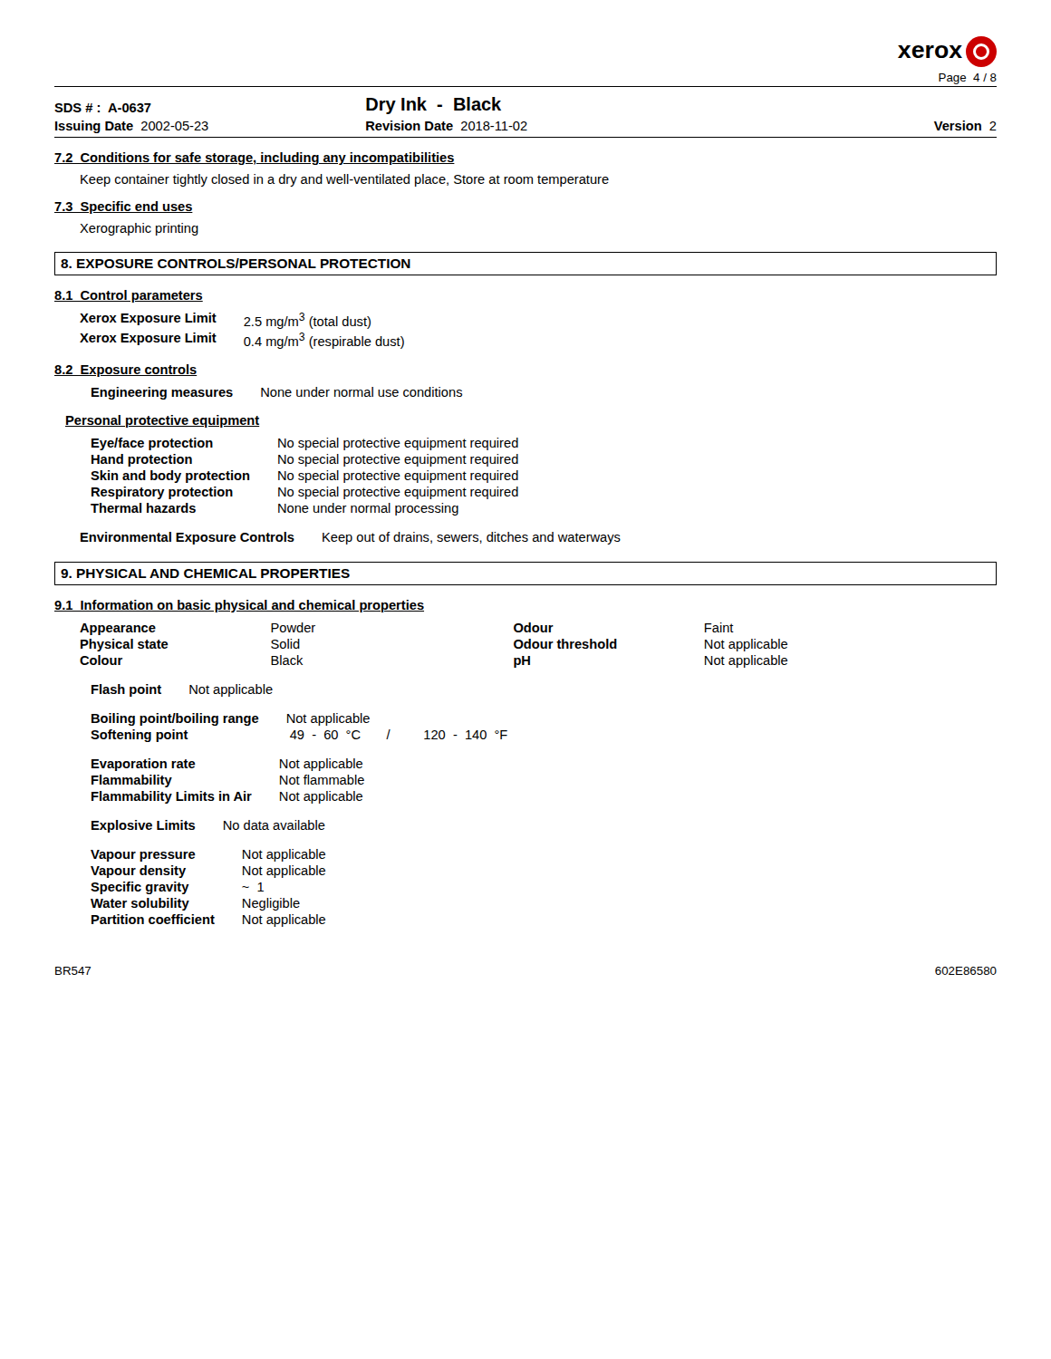xerox
Page 4 / 8
| SDS # : A-0637 | Dry Ink - Black | |
| Issuing Date 2002-05-23 | Revision Date 2018-11-02 | Version 2 |
7.2 Conditions for safe storage, including any incompatibilities
Keep container tightly closed in a dry and well-ventilated place, Store at room temperature
7.3 Specific end uses
Xerographic printing
8. EXPOSURE CONTROLS/PERSONAL PROTECTION
8.1 Control parameters
| Xerox Exposure Limit | 2.5 mg/m 3 (total dust) |
| Xerox Exposure Limit | 0.4 mg/m 3 (respirable dust) |
8.2 Exposure controls
| Engineering measures | None under normal use conditions |
Personal protective equipment
| Eye/face protection | No special protective equipment required |
| Hand protection | No special protective equipment required |
| Skin and body protection | No special protective equipment required |
| Respiratory protection | No special protective equipment required |
| Thermal hazards | None under normal processing |
| Environmental Exposure Controls | Keep out of drains, sewers, ditches and waterways |
9. PHYSICAL AND CHEMICAL PROPERTIES
9.1 Information on basic physical and chemical properties
| Appearance | Powder | Odour | Faint |
| Physical state | Solid | Odour threshold | Not applicable |
| Colour | Black | pH | Not applicable |
| Flash point | Not applicable |
| Boiling point/boiling range | Not applicable |
| Softening point | 49 - 60 °C / 120 - 140 °F |
| Evaporation rate | Not applicable |
| Flammability | Not flammable |
| Flammability Limits in Air | Not applicable |
| Explosive Limits | No data available |
| Vapour pressure | Not applicable |
| Vapour density | Not applicable |
| Specific gravity | ~ 1 |
| Water solubility | Negligible |
| Partition coefficient | Not applicable |
BR547 602E86580